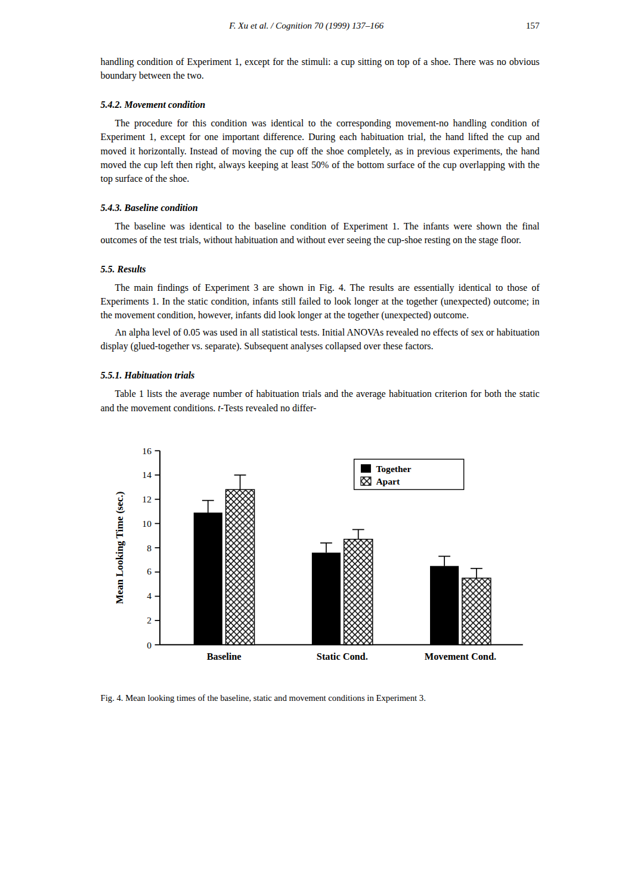F. Xu et al. / Cognition 70 (1999) 137–166 157
handling condition of Experiment 1, except for the stimuli: a cup sitting on top of a shoe. There was no obvious boundary between the two.
5.4.2. Movement condition
The procedure for this condition was identical to the corresponding movement-no handling condition of Experiment 1, except for one important difference. During each habituation trial, the hand lifted the cup and moved it horizontally. Instead of moving the cup off the shoe completely, as in previous experiments, the hand moved the cup left then right, always keeping at least 50% of the bottom surface of the cup overlapping with the top surface of the shoe.
5.4.3. Baseline condition
The baseline was identical to the baseline condition of Experiment 1. The infants were shown the final outcomes of the test trials, without habituation and without ever seeing the cup-shoe resting on the stage floor.
5.5. Results
The main findings of Experiment 3 are shown in Fig. 4. The results are essentially identical to those of Experiments 1. In the static condition, infants still failed to look longer at the together (unexpected) outcome; in the movement condition, however, infants did look longer at the together (unexpected) outcome.
An alpha level of 0.05 was used in all statistical tests. Initial ANOVAs revealed no effects of sex or habituation display (glued-together vs. separate). Subsequent analyses collapsed over these factors.
5.5.1. Habituation trials
Table 1 lists the average number of habituation trials and the average habituation criterion for both the static and the movement conditions. t-Tests revealed no differ-
0 2 4 6 8 10 12 14 16 Mean Looking Time (sec.) Baseline Static Cond. Movement Cond. Together Apart
Fig. 4. Mean looking times of the baseline, static and movement conditions in Experiment 3.